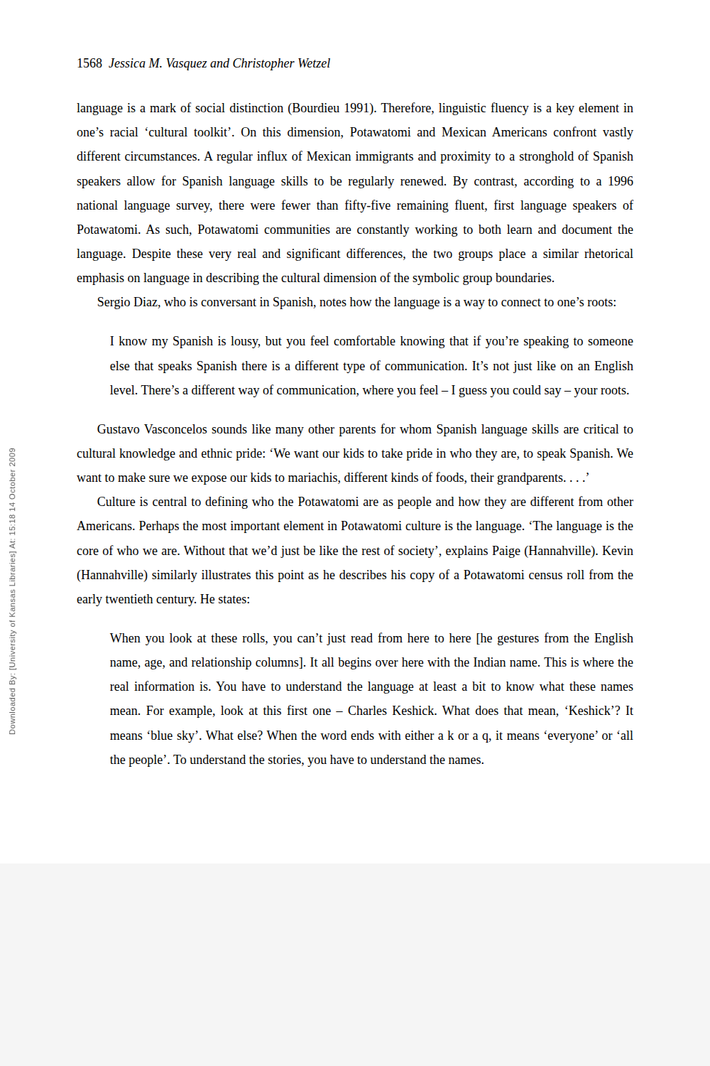Downloaded By: [University of Kansas Libraries] At: 15:18 14 October 2009
1568 Jessica M. Vasquez and Christopher Wetzel
language is a mark of social distinction (Bourdieu 1991). Therefore, linguistic fluency is a key element in one’s racial ‘cultural toolkit’. On this dimension, Potawatomi and Mexican Americans confront vastly different circumstances. A regular influx of Mexican immigrants and proximity to a stronghold of Spanish speakers allow for Spanish language skills to be regularly renewed. By contrast, according to a 1996 national language survey, there were fewer than fifty-five remaining fluent, first language speakers of Potawatomi. As such, Potawatomi communities are constantly working to both learn and document the language. Despite these very real and significant differences, the two groups place a similar rhetorical emphasis on language in describing the cultural dimension of the symbolic group boundaries.
Sergio Diaz, who is conversant in Spanish, notes how the language is a way to connect to one’s roots:
I know my Spanish is lousy, but you feel comfortable knowing that if you’re speaking to someone else that speaks Spanish there is a different type of communication. It’s not just like on an English level. There’s a different way of communication, where you feel – I guess you could say – your roots.
Gustavo Vasconcelos sounds like many other parents for whom Spanish language skills are critical to cultural knowledge and ethnic pride: ‘We want our kids to take pride in who they are, to speak Spanish. We want to make sure we expose our kids to mariachis, different kinds of foods, their grandparents. . . .’
Culture is central to defining who the Potawatomi are as people and how they are different from other Americans. Perhaps the most important element in Potawatomi culture is the language. ‘The language is the core of who we are. Without that we’d just be like the rest of society’, explains Paige (Hannahville). Kevin (Hannahville) similarly illustrates this point as he describes his copy of a Potawatomi census roll from the early twentieth century. He states:
When you look at these rolls, you can’t just read from here to here [he gestures from the English name, age, and relationship columns]. It all begins over here with the Indian name. This is where the real information is. You have to understand the language at least a bit to know what these names mean. For example, look at this first one – Charles Keshick. What does that mean, ‘Keshick’? It means ‘blue sky’. What else? When the word ends with either a k or a q, it means ‘everyone’ or ‘all the people’. To understand the stories, you have to understand the names.